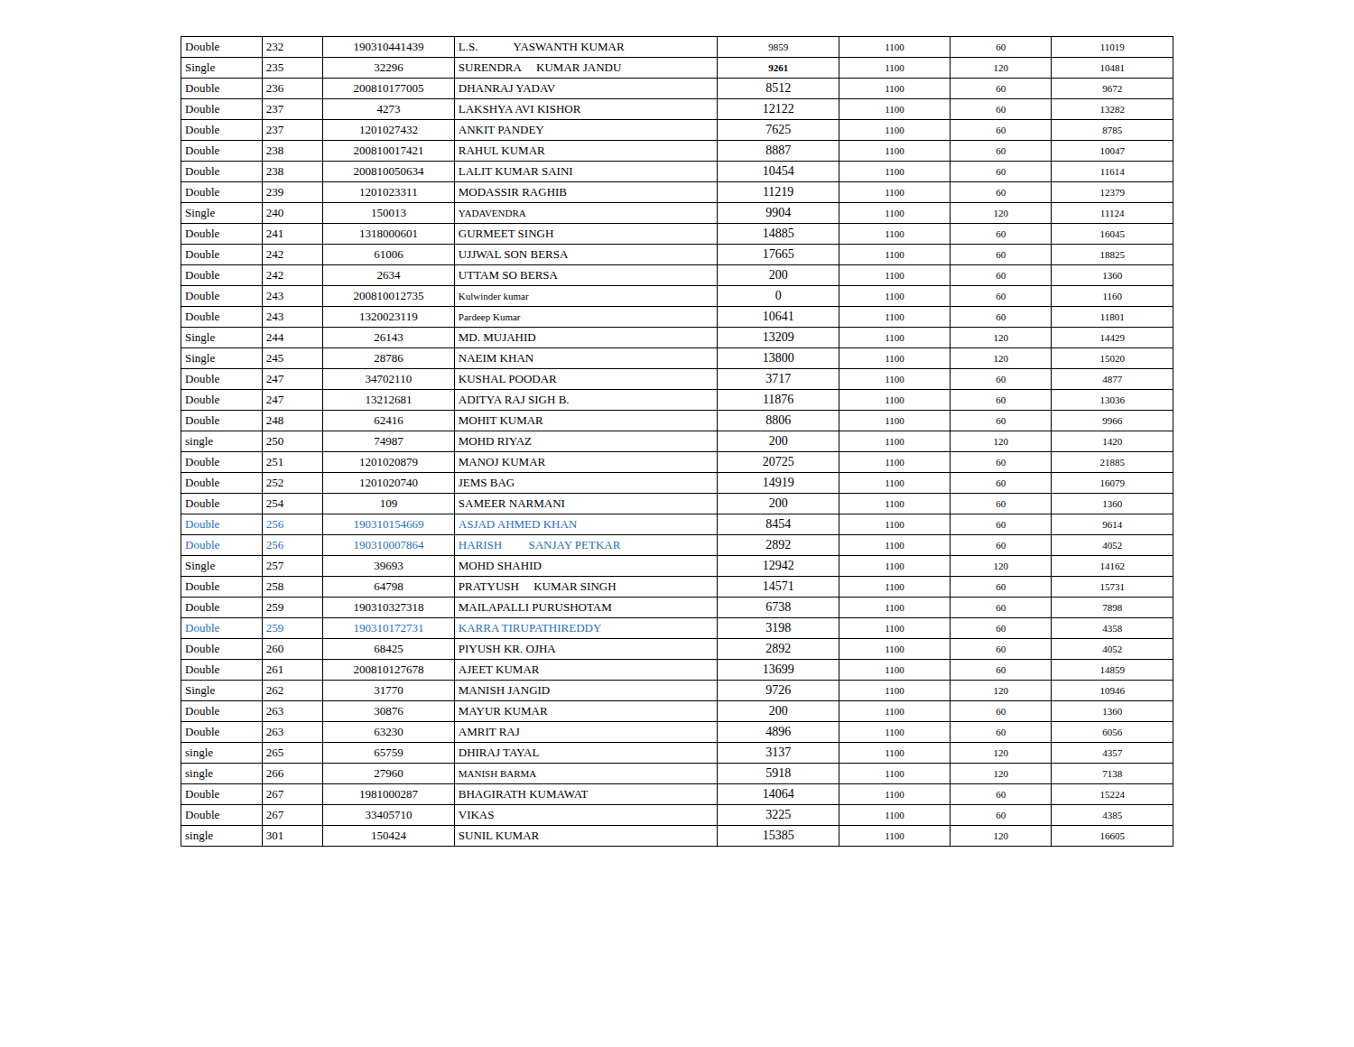| Double | 232 | 190310441439 | L.S. YASWANTH KUMAR | 9859 | 1100 | 60 | 11019 |
| Single | 235 | 32296 | SURENDRA KUMAR JANDU | 9261 | 1100 | 120 | 10481 |
| Double | 236 | 200810177005 | DHANRAJ YADAV | 8512 | 1100 | 60 | 9672 |
| Double | 237 | 4273 | LAKSHYA AVI KISHOR | 12122 | 1100 | 60 | 13282 |
| Double | 237 | 1201027432 | ANKIT PANDEY | 7625 | 1100 | 60 | 8785 |
| Double | 238 | 200810017421 | RAHUL KUMAR | 8887 | 1100 | 60 | 10047 |
| Double | 238 | 200810050634 | LALIT KUMAR SAINI | 10454 | 1100 | 60 | 11614 |
| Double | 239 | 1201023311 | MODASSIR RAGHIB | 11219 | 1100 | 60 | 12379 |
| Single | 240 | 150013 | YADAVENDRA | 9904 | 1100 | 120 | 11124 |
| Double | 241 | 1318000601 | GURMEET SINGH | 14885 | 1100 | 60 | 16045 |
| Double | 242 | 61006 | UJJWAL SON BERSA | 17665 | 1100 | 60 | 18825 |
| Double | 242 | 2634 | UTTAM SO BERSA | 200 | 1100 | 60 | 1360 |
| Double | 243 | 200810012735 | Kulwinder kumar | 0 | 1100 | 60 | 1160 |
| Double | 243 | 1320023119 | Pardeep Kumar | 10641 | 1100 | 60 | 11801 |
| Single | 244 | 26143 | MD. MUJAHID | 13209 | 1100 | 120 | 14429 |
| Single | 245 | 28786 | NAEIM KHAN | 13800 | 1100 | 120 | 15020 |
| Double | 247 | 34702110 | KUSHAL POODAR | 3717 | 1100 | 60 | 4877 |
| Double | 247 | 13212681 | ADITYA RAJ SIGH B. | 11876 | 1100 | 60 | 13036 |
| Double | 248 | 62416 | MOHIT KUMAR | 8806 | 1100 | 60 | 9966 |
| single | 250 | 74987 | MOHD RIYAZ | 200 | 1100 | 120 | 1420 |
| Double | 251 | 1201020879 | MANOJ KUMAR | 20725 | 1100 | 60 | 21885 |
| Double | 252 | 1201020740 | JEMS BAG | 14919 | 1100 | 60 | 16079 |
| Double | 254 | 109 | SAMEER NARMANI | 200 | 1100 | 60 | 1360 |
| Double | 256 | 190310154669 | ASJAD AHMED KHAN | 8454 | 1100 | 60 | 9614 |
| Double | 256 | 190310007864 | HARISH SANJAY PETKAR | 2892 | 1100 | 60 | 4052 |
| Single | 257 | 39693 | MOHD SHAHID | 12942 | 1100 | 120 | 14162 |
| Double | 258 | 64798 | PRATYUSH KUMAR SINGH | 14571 | 1100 | 60 | 15731 |
| Double | 259 | 190310327318 | MAILAPALLI PURUSHOTAM | 6738 | 1100 | 60 | 7898 |
| Double | 259 | 190310172731 | KARRA TIRUPATHIREDDY | 3198 | 1100 | 60 | 4358 |
| Double | 260 | 68425 | PIYUSH KR. OJHA | 2892 | 1100 | 60 | 4052 |
| Double | 261 | 200810127678 | AJEET KUMAR | 13699 | 1100 | 60 | 14859 |
| Single | 262 | 31770 | MANISH JANGID | 9726 | 1100 | 120 | 10946 |
| Double | 263 | 30876 | MAYUR KUMAR | 200 | 1100 | 60 | 1360 |
| Double | 263 | 63230 | AMRIT RAJ | 4896 | 1100 | 60 | 6056 |
| single | 265 | 65759 | DHIRAJ TAYAL | 3137 | 1100 | 120 | 4357 |
| single | 266 | 27960 | MANISH BARMA | 5918 | 1100 | 120 | 7138 |
| Double | 267 | 1981000287 | BHAGIRATH KUMAWAT | 14064 | 1100 | 60 | 15224 |
| Double | 267 | 33405710 | VIKAS | 3225 | 1100 | 60 | 4385 |
| single | 301 | 150424 | SUNIL KUMAR | 15385 | 1100 | 120 | 16605 |